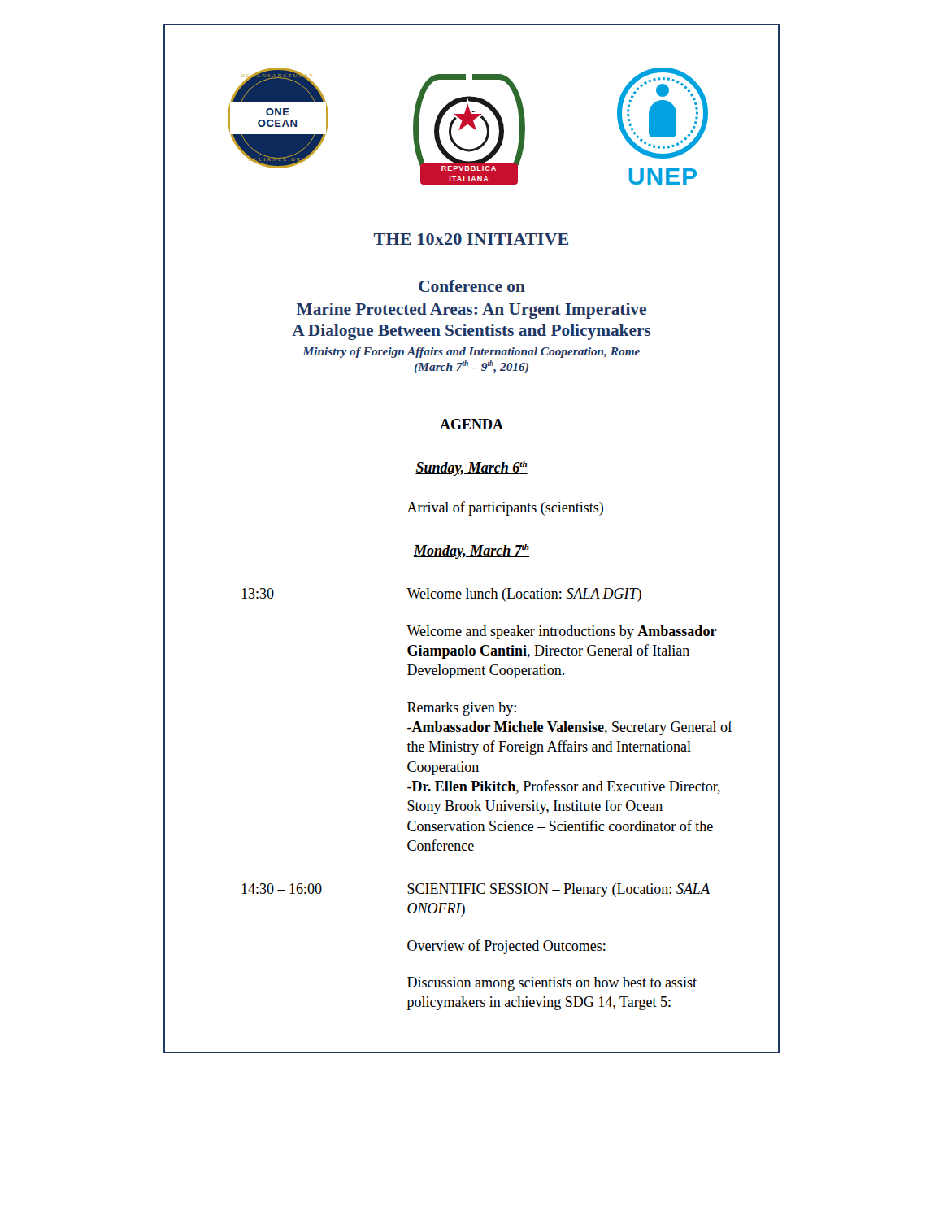OCEANSANCTUARY
ONE
OCEAN
ALLIANCE.ORG
REPVBBLICA ITALIANA
UNEP
THE 10x20 INITIATIVE
Conference on
Marine Protected Areas: An Urgent Imperative
A Dialogue Between Scientists and Policymakers
Ministry of Foreign Affairs and International Cooperation, Rome
(March 7th – 9th, 2016)
AGENDA
Sunday, March 6th
Arrival of participants (scientists)
Monday, March 7th
13:30
Welcome lunch (Location: SALA DGIT)
Welcome and speaker introductions by Ambassador Giampaolo Cantini, Director General of Italian Development Cooperation.
Remarks given by:
-Ambassador Michele Valensise, Secretary General of the Ministry of Foreign Affairs and International Cooperation
-Dr. Ellen Pikitch, Professor and Executive Director, Stony Brook University, Institute for Ocean Conservation Science – Scientific coordinator of the Conference
14:30 – 16:00
SCIENTIFIC SESSION – Plenary (Location: SALA ONOFRI)
Overview of Projected Outcomes:
Discussion among scientists on how best to assist
policymakers in achieving SDG 14, Target 5: